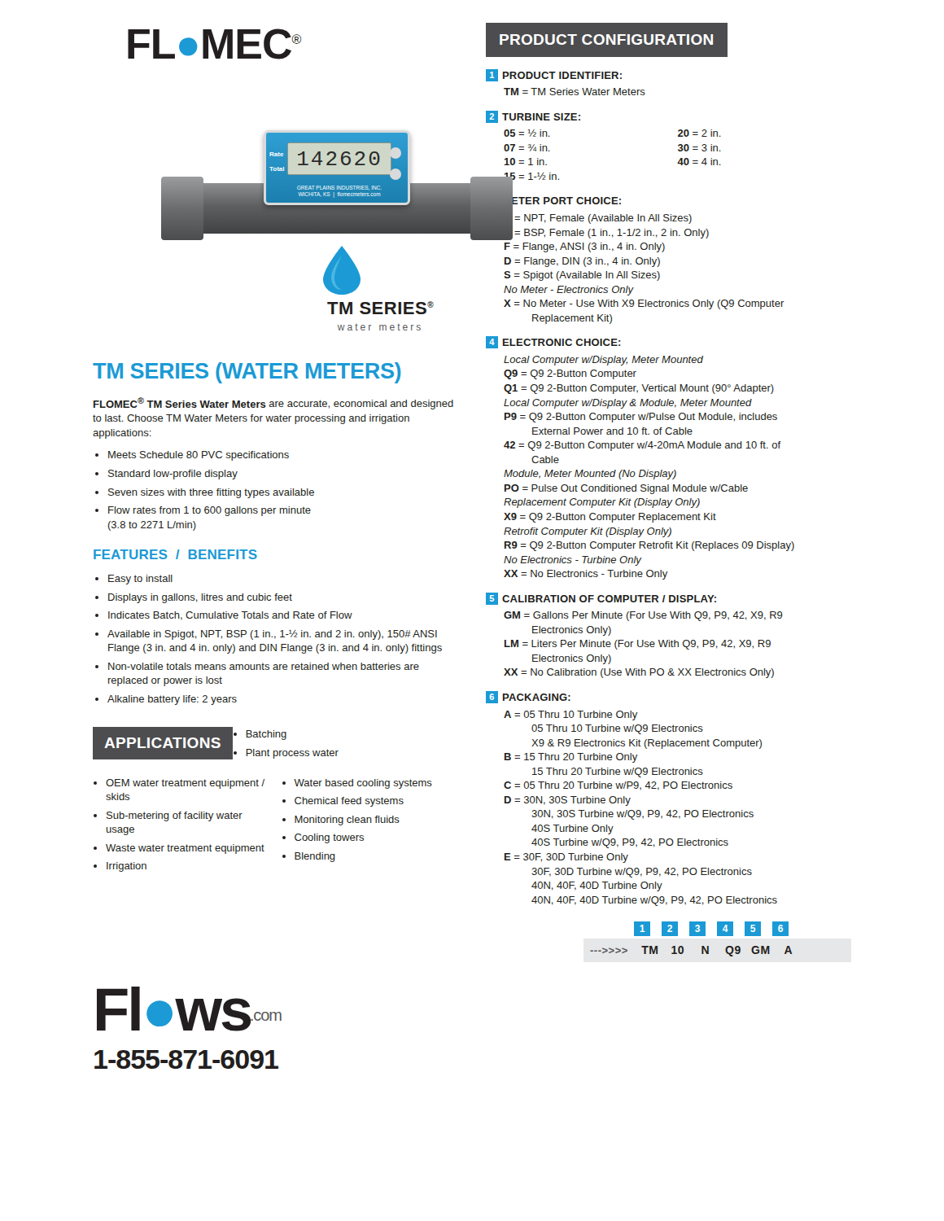FL●MEC®
142620
Rate
Total
GREAT PLAINS INDUSTRIES, INC.
WICHITA, KS | flomecmeters.com
TM SERIES®
water meters
TM SERIES (WATER METERS)
FLOMEC® TM Series Water Meters are accurate, economical and designed to last. Choose TM Water Meters for water processing and irrigation applications:
Meets Schedule 80 PVC specifications
Standard low-profile display
Seven sizes with three fitting types available
Flow rates from 1 to 600 gallons per minute
(3.8 to 2271 L/min)
FEATURES / BENEFITS
Easy to install
Displays in gallons, litres and cubic feet
Indicates Batch, Cumulative Totals and Rate of Flow
Available in Spigot, NPT, BSP (1 in., 1-½ in. and 2 in. only), 150# ANSI Flange (3 in. and 4 in. only) and DIN Flange (3 in. and 4 in. only) fittings
Non-volatile totals means amounts are retained when batteries are replaced or power is lost
Alkaline battery life: 2 years
APPLICATIONS
Batching
Plant process water
OEM water treatment equipment / skids
Sub-metering of facility water usage
Waste water treatment equipment
Irrigation
Water based cooling systems
Chemical feed systems
Monitoring clean fluids
Cooling towers
Blending
PRODUCT CONFIGURATION
1 PRODUCT IDENTIFIER:
TM = TM Series Water Meters
2 TURBINE SIZE:
05 = ½ in.
07 = ¾ in.
10 = 1 in.
15 = 1-½ in.
20 = 2 in.
30 = 3 in.
40 = 4 in.
3 METER PORT CHOICE:
N = NPT, Female (Available In All Sizes)
B = BSP, Female (1 in., 1-1/2 in., 2 in. Only)
F = Flange, ANSI (3 in., 4 in. Only)
D = Flange, DIN (3 in., 4 in. Only)
S = Spigot (Available In All Sizes)
No Meter - Electronics Only
X = No Meter - Use With X9 Electronics Only (Q9 Computer
Replacement Kit)
4 ELECTRONIC CHOICE:
Local Computer w/Display, Meter Mounted
Q9 = Q9 2-Button Computer
Q1 = Q9 2-Button Computer, Vertical Mount (90° Adapter)
Local Computer w/Display & Module, Meter Mounted
P9 = Q9 2-Button Computer w/Pulse Out Module, includes
External Power and 10 ft. of Cable 42 = Q9 2-Button Computer w/4-20mA Module and 10 ft. of
Cable Module, Meter Mounted (No Display)
PO = Pulse Out Conditioned Signal Module w/Cable
Replacement Computer Kit (Display Only)
X9 = Q9 2-Button Computer Replacement Kit
Retrofit Computer Kit (Display Only)
R9 = Q9 2-Button Computer Retrofit Kit (Replaces 09 Display)
No Electronics - Turbine Only
XX = No Electronics - Turbine Only
5 CALIBRATION OF COMPUTER / DISPLAY:
GM = Gallons Per Minute (For Use With Q9, P9, 42, X9, R9
Electronics Only) LM = Liters Per Minute (For Use With Q9, P9, 42, X9, R9
Electronics Only) XX = No Calibration (Use With PO & XX Electronics Only)
6 PACKAGING:
A = 05 Thru 10 Turbine Only
05 Thru 10 Turbine w/Q9 Electronics X9 & R9 Electronics Kit (Replacement Computer) B = 15 Thru 20 Turbine Only
15 Thru 20 Turbine w/Q9 Electronics C = 05 Thru 20 Turbine w/P9, 42, PO Electronics
D = 30N, 30S Turbine Only
30N, 30S Turbine w/Q9, P9, 42, PO Electronics 40S Turbine Only 40S Turbine w/Q9, P9, 42, PO Electronics E = 30F, 30D Turbine Only
30F, 30D Turbine w/Q9, P9, 42, PO Electronics 40N, 40F, 40D Turbine Only 40N, 40F, 40D Turbine w/Q9, P9, 42, PO Electronics
123456
--->>>> TM 10 N Q9 GM A
Fl●ws
.com
1-855-871-6091